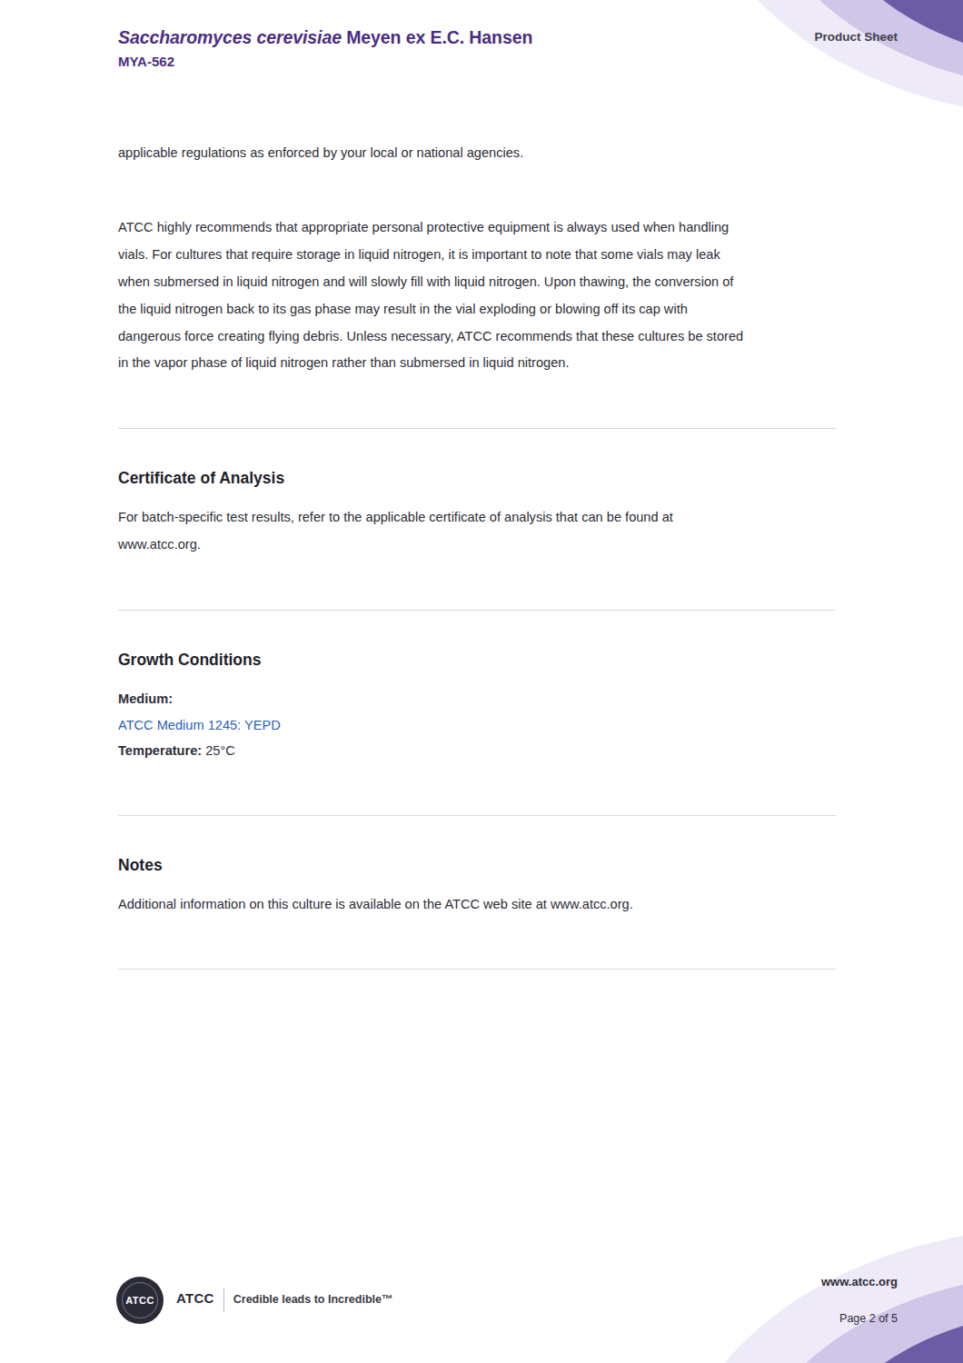Saccharomyces cerevisiae Meyen ex E.C. Hansen
MYA-562
Product Sheet
applicable regulations as enforced by your local or national agencies.
ATCC highly recommends that appropriate personal protective equipment is always used when handling vials. For cultures that require storage in liquid nitrogen, it is important to note that some vials may leak when submersed in liquid nitrogen and will slowly fill with liquid nitrogen. Upon thawing, the conversion of the liquid nitrogen back to its gas phase may result in the vial exploding or blowing off its cap with dangerous force creating flying debris. Unless necessary, ATCC recommends that these cultures be stored in the vapor phase of liquid nitrogen rather than submersed in liquid nitrogen.
Certificate of Analysis
For batch-specific test results, refer to the applicable certificate of analysis that can be found at www.atcc.org.
Growth Conditions
Medium:
ATCC Medium 1245: YEPD
Temperature: 25°C
Notes
Additional information on this culture is available on the ATCC web site at www.atcc.org.
ATCC
ATCC Credible leads to Incredible™
www.atcc.org
Page 2 of 5